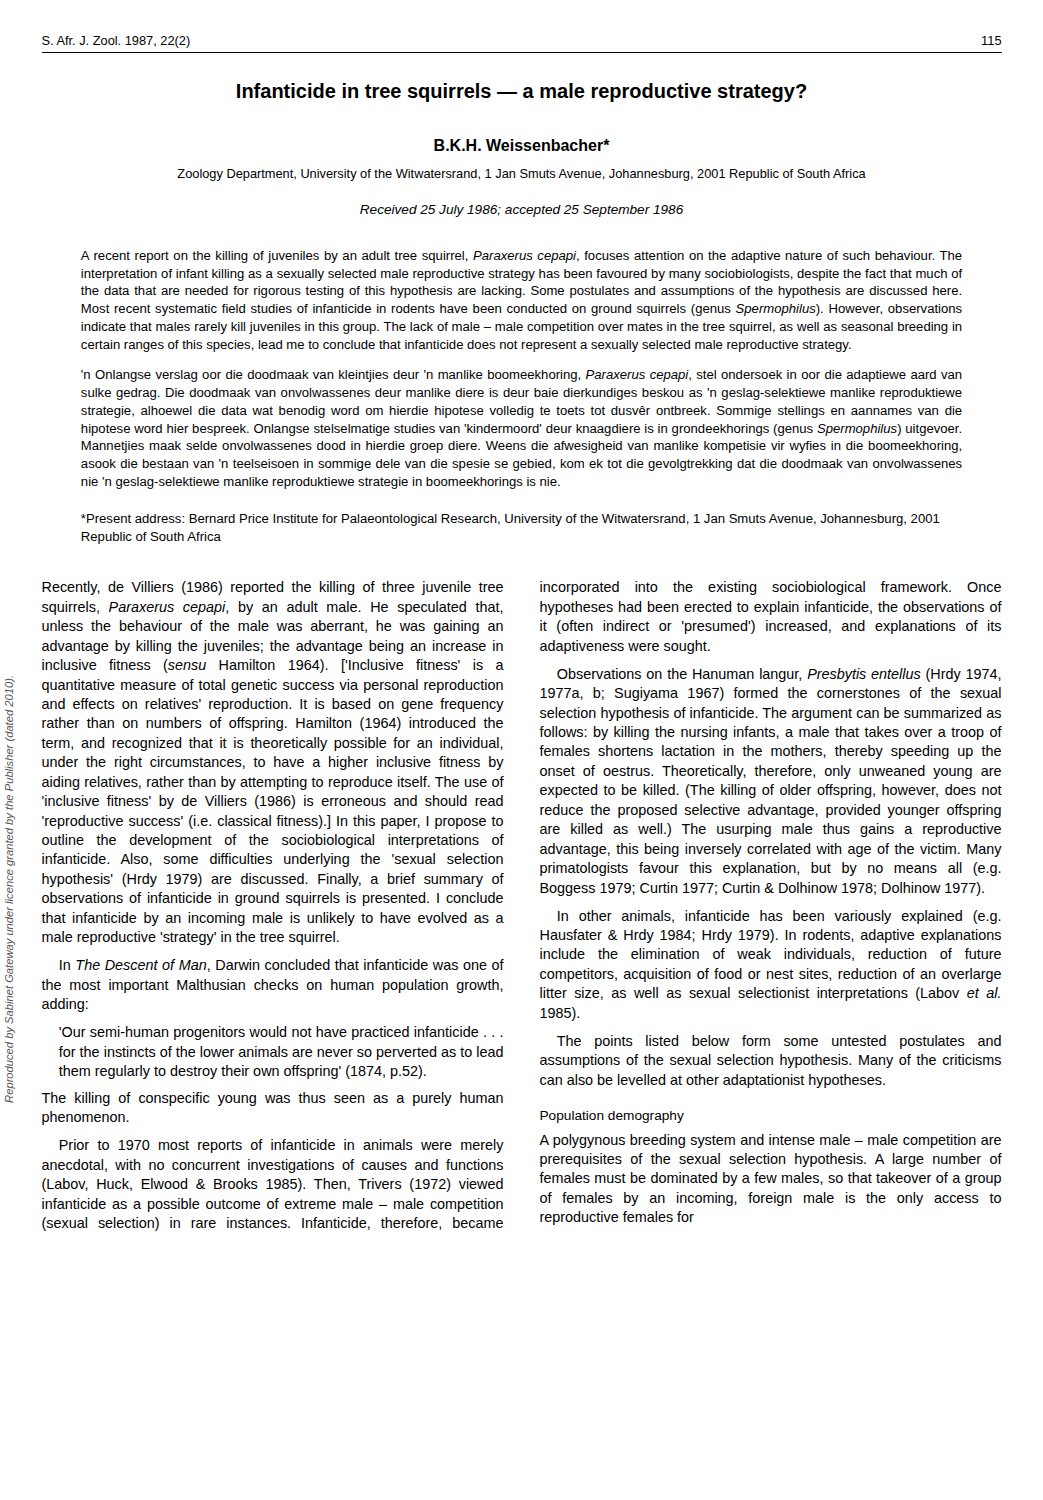Reproduced by Sabinet Gateway under licence granted by the Publisher (dated 2010).
S. Afr. J. Zool. 1987, 22(2) 115
Infanticide in tree squirrels — a male reproductive strategy?
B.K.H. Weissenbacher*
Zoology Department, University of the Witwatersrand, 1 Jan Smuts Avenue, Johannesburg, 2001 Republic of South Africa
Received 25 July 1986; accepted 25 September 1986
A recent report on the killing of juveniles by an adult tree squirrel, Paraxerus cepapi, focuses attention on the adaptive nature of such behaviour. The interpretation of infant killing as a sexually selected male reproductive strategy has been favoured by many sociobiologists, despite the fact that much of the data that are needed for rigorous testing of this hypothesis are lacking. Some postulates and assumptions of the hypothesis are discussed here. Most recent systematic field studies of infanticide in rodents have been conducted on ground squirrels (genus Spermophilus). However, observations indicate that males rarely kill juveniles in this group. The lack of male – male competition over mates in the tree squirrel, as well as seasonal breeding in certain ranges of this species, lead me to conclude that infanticide does not represent a sexually selected male reproductive strategy.
'n Onlangse verslag oor die doodmaak van kleintjies deur 'n manlike boomeekhoring, Paraxerus cepapi, stel ondersoek in oor die adaptiewe aard van sulke gedrag. Die doodmaak van onvolwassenes deur manlike diere is deur baie dierkundiges beskou as 'n geslag-selektiewe manlike reproduktiewe strategie, alhoewel die data wat benodig word om hierdie hipotese volledig te toets tot dusvêr ontbreek. Sommige stellings en aannames van die hipotese word hier bespreek. Onlangse stelselmatige studies van 'kindermoord' deur knaagdiere is in grondeekhorings (genus Spermophilus) uitgevoer. Mannetjies maak selde onvolwassenes dood in hierdie groep diere. Weens die afwesigheid van manlike kompetisie vir wyfies in die boomeekhoring, asook die bestaan van 'n teelseisoen in sommige dele van die spesie se gebied, kom ek tot die gevolgtrekking dat die doodmaak van onvolwassenes nie 'n geslag-selektiewe manlike reproduktiewe strategie in boomeekhorings is nie.
*Present address: Bernard Price Institute for Palaeontological Research, University of the Witwatersrand, 1 Jan Smuts Avenue, Johannesburg, 2001 Republic of South Africa
Recently, de Villiers (1986) reported the killing of three juvenile tree squirrels, Paraxerus cepapi, by an adult male. He speculated that, unless the behaviour of the male was aberrant, he was gaining an advantage by killing the juveniles; the advantage being an increase in inclusive fitness (sensu Hamilton 1964). ['Inclusive fitness' is a quantitative measure of total genetic success via personal reproduction and effects on relatives' reproduction. It is based on gene frequency rather than on numbers of offspring. Hamilton (1964) introduced the term, and recognized that it is theoretically possible for an individual, under the right circumstances, to have a higher inclusive fitness by aiding relatives, rather than by attempting to reproduce itself. The use of 'inclusive fitness' by de Villiers (1986) is erroneous and should read 'reproductive success' (i.e. classical fitness).] In this paper, I propose to outline the development of the sociobiological interpretations of infanticide. Also, some difficulties underlying the 'sexual selection hypothesis' (Hrdy 1979) are discussed. Finally, a brief summary of observations of infanticide in ground squirrels is presented. I conclude that infanticide by an incoming male is unlikely to have evolved as a male reproductive 'strategy' in the tree squirrel.
In The Descent of Man, Darwin concluded that infanticide was one of the most important Malthusian checks on human population growth, adding:
'Our semi-human progenitors would not have practiced infanticide . . . for the instincts of the lower animals are never so perverted as to lead them regularly to destroy their own offspring' (1874, p.52).
The killing of conspecific young was thus seen as a purely human phenomenon.
Prior to 1970 most reports of infanticide in animals were merely anecdotal, with no concurrent investigations of causes and functions (Labov, Huck, Elwood & Brooks 1985). Then, Trivers (1972) viewed infanticide as a possible outcome of extreme male – male competition (sexual selection) in rare instances. Infanticide, therefore, became incorporated into the existing sociobiological framework. Once hypotheses had been erected to explain infanticide, the observations of it (often indirect or 'presumed') increased, and explanations of its adaptiveness were sought.
Observations on the Hanuman langur, Presbytis entellus (Hrdy 1974, 1977a, b; Sugiyama 1967) formed the cornerstones of the sexual selection hypothesis of infanticide. The argument can be summarized as follows: by killing the nursing infants, a male that takes over a troop of females shortens lactation in the mothers, thereby speeding up the onset of oestrus. Theoretically, therefore, only unweaned young are expected to be killed. (The killing of older offspring, however, does not reduce the proposed selective advantage, provided younger offspring are killed as well.) The usurping male thus gains a reproductive advantage, this being inversely correlated with age of the victim. Many primatologists favour this explanation, but by no means all (e.g. Boggess 1979; Curtin 1977; Curtin & Dolhinow 1978; Dolhinow 1977).
In other animals, infanticide has been variously explained (e.g. Hausfater & Hrdy 1984; Hrdy 1979). In rodents, adaptive explanations include the elimination of weak individuals, reduction of future competitors, acquisition of food or nest sites, reduction of an overlarge litter size, as well as sexual selectionist interpretations (Labov et al. 1985).
The points listed below form some untested postulates and assumptions of the sexual selection hypothesis. Many of the criticisms can also be levelled at other adaptationist hypotheses.
Population demography
A polygynous breeding system and intense male – male competition are prerequisites of the sexual selection hypothesis. A large number of females must be dominated by a few males, so that takeover of a group of females by an incoming, foreign male is the only access to reproductive females for